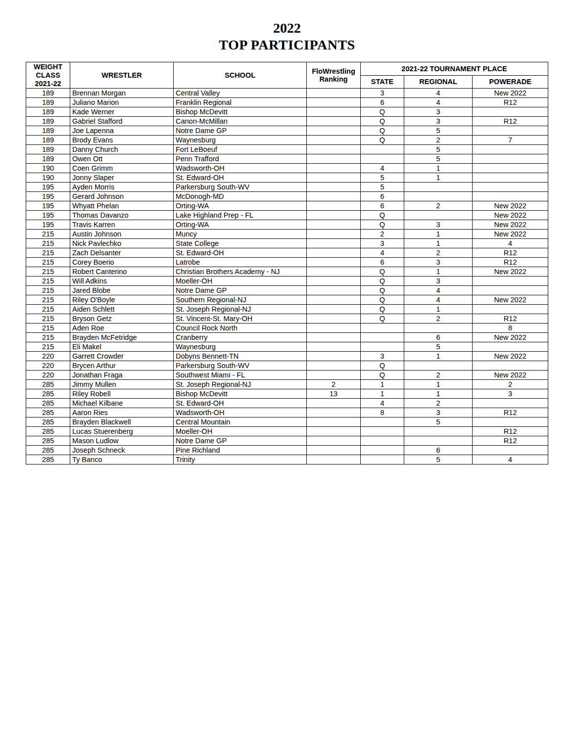2022
TOP PARTICIPANTS
| WEIGHT CLASS 2021-22 | WRESTLER | SCHOOL | FloWrestling Ranking | 2021-22 TOURNAMENT PLACE |
| --- | --- | --- | --- | --- |
| STATE | REGIONAL | POWERADE |
| 189 | Brennan Morgan | Central Valley | | 3 | 4 | New 2022 |
| 189 | Juliano Marion | Franklin Regional | | 6 | 4 | R12 |
| 189 | Kade Werner | Bishop McDevitt | | Q | 3 | |
| 189 | Gabriel Stafford | Canon-McMillan | | Q | 3 | R12 |
| 189 | Joe Lapenna | Notre Dame GP | | Q | 5 | |
| 189 | Brody Evans | Waynesburg | | Q | 2 | 7 |
| 189 | Danny Church | Fort LeBoeuf | | | 5 | |
| 189 | Owen Ott | Penn Trafford | | | 5 | |
| 190 | Coen Grimm | Wadsworth-OH | | 4 | 1 | |
| 190 | Jonny Slaper | St. Edward-OH | | 5 | 1 | |
| 195 | Ayden Morris | Parkersburg South-WV | | 5 | | |
| 195 | Gerard Johnson | McDonogh-MD | | 6 | | |
| 195 | Whyatt Phelan | Orting-WA | | 6 | 2 | New 2022 |
| 195 | Thomas Davanzo | Lake Highland Prep - FL | | Q | | New 2022 |
| 195 | Travis Karren | Orting-WA | | Q | 3 | New 2022 |
| 215 | Austin Johnson | Muncy | | 2 | 1 | New 2022 |
| 215 | Nick Pavlechko | State College | | 3 | 1 | 4 |
| 215 | Zach Delsanter | St. Edward-OH | | 4 | 2 | R12 |
| 215 | Corey Boerio | Latrobe | | 6 | 3 | R12 |
| 215 | Robert Canterino | Christian Brothers Academy - NJ | | Q | 1 | New 2022 |
| 215 | Will Adkins | Moeller-OH | | Q | 3 | |
| 215 | Jared Blobe | Notre Dame GP | | Q | 4 | |
| 215 | Riley O'Boyle | Southern Regional-NJ | | Q | 4 | New 2022 |
| 215 | Aiden Schlett | St. Joseph Regional-NJ | | Q | 1 | |
| 215 | Bryson Getz | St. Vincent-St. Mary-OH | | Q | 2 | R12 |
| 215 | Aden Roe | Council Rock North | | | | 8 |
| 215 | Brayden McFetridge | Cranberry | | | 6 | New 2022 |
| 215 | Eli Makel | Waynesburg | | | 5 | |
| 220 | Garrett Crowder | Dobyns Bennett-TN | | 3 | 1 | New 2022 |
| 220 | Brycen Arthur | Parkersburg South-WV | | Q | | |
| 220 | Jonathan Fraga | Southwest Miami - FL | | Q | 2 | New 2022 |
| 285 | Jimmy Mullen | St. Joseph Regional-NJ | 2 | 1 | 1 | 2 |
| 285 | Riley Robell | Bishop McDevitt | 13 | 1 | 1 | 3 |
| 285 | Michael Kilbane | St. Edward-OH | | 4 | 2 | |
| 285 | Aaron Ries | Wadsworth-OH | | 8 | 3 | R12 |
| 285 | Brayden Blackwell | Central Mountain | | | 5 | |
| 285 | Lucas Stuerenberg | Moeller-OH | | | | R12 |
| 285 | Mason Ludlow | Notre Dame GP | | | | R12 |
| 285 | Joseph Schneck | Pine Richland | | | 6 | |
| 285 | Ty Banco | Trinity | | | 5 | 4 |